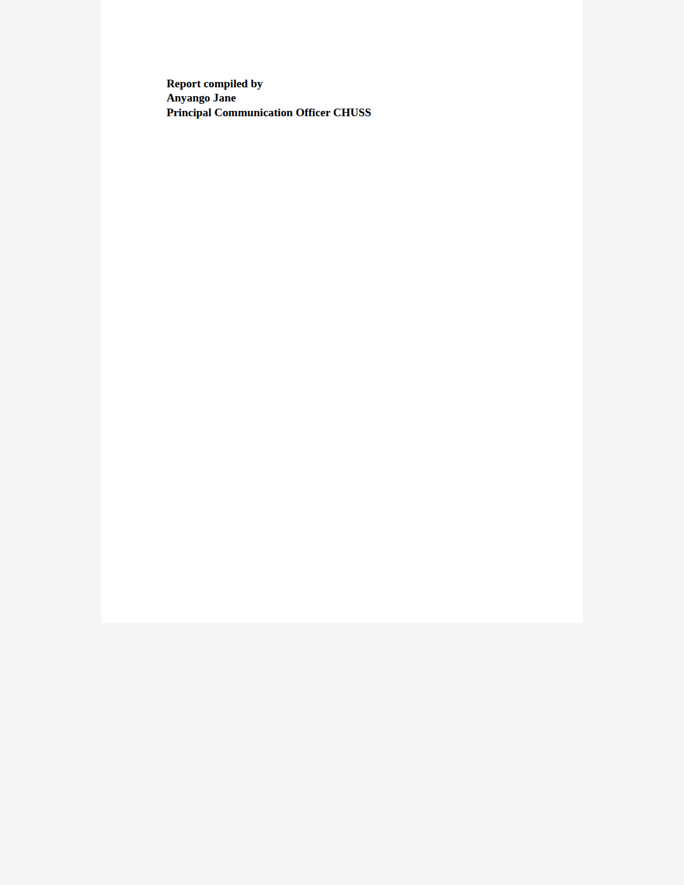Report compiled by Anyango Jane Principal Communication Officer CHUSS